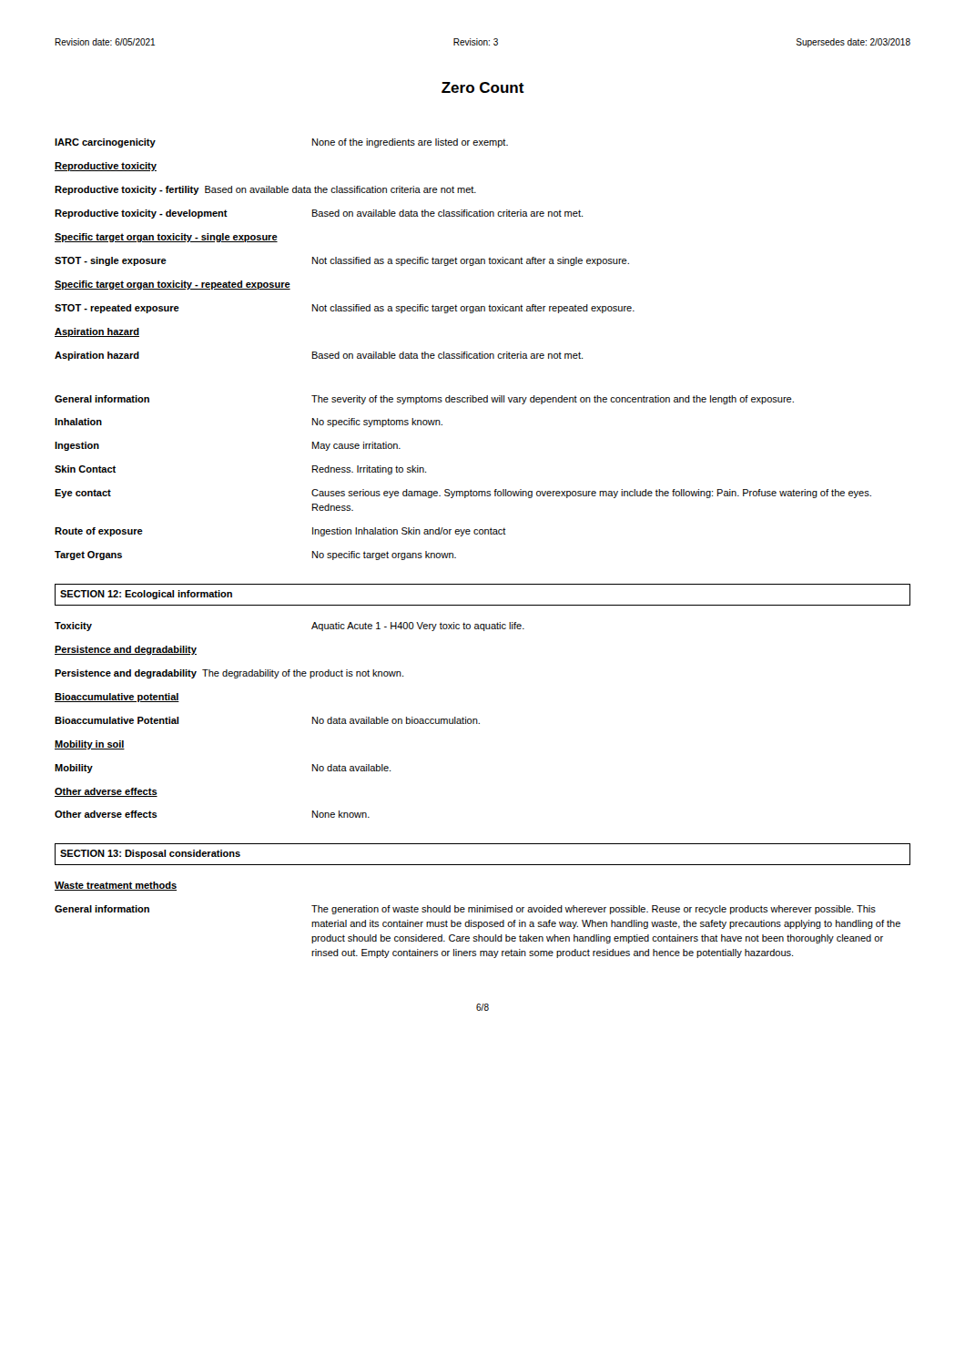Revision date: 6/05/2021 Revision: 3 Supersedes date: 2/03/2018
Zero Count
| IARC carcinogenicity | None of the ingredients are listed or exempt. |
| Reproductive toxicity |
| Reproductive toxicity - fertility Based on available data the classification criteria are not met. |
| Reproductive toxicity - development | Based on available data the classification criteria are not met. |
| Specific target organ toxicity - single exposure |
| STOT - single exposure | Not classified as a specific target organ toxicant after a single exposure. |
| Specific target organ toxicity - repeated exposure |
| STOT - repeated exposure | Not classified as a specific target organ toxicant after repeated exposure. |
| Aspiration hazard |
| Aspiration hazard | Based on available data the classification criteria are not met. |
| General information | The severity of the symptoms described will vary dependent on the concentration and the length of exposure. |
| Inhalation | No specific symptoms known. |
| Ingestion | May cause irritation. |
| Skin Contact | Redness. Irritating to skin. |
| Eye contact | Causes serious eye damage. Symptoms following overexposure may include the following: Pain. Profuse watering of the eyes. Redness. |
| Route of exposure | Ingestion Inhalation Skin and/or eye contact |
| Target Organs | No specific target organs known. |
SECTION 12: Ecological information
| Toxicity | Aquatic Acute 1 - H400 Very toxic to aquatic life. |
| Persistence and degradability |
| Persistence and degradability The degradability of the product is not known. |
| Bioaccumulative potential |
| Bioaccumulative Potential | No data available on bioaccumulation. |
| Mobility in soil |
| Mobility | No data available. |
| Other adverse effects |
| Other adverse effects | None known. |
SECTION 13: Disposal considerations
| Waste treatment methods |
| General information | The generation of waste should be minimised or avoided wherever possible. Reuse or recycle products wherever possible. This material and its container must be disposed of in a safe way. When handling waste, the safety precautions applying to handling of the product should be considered. Care should be taken when handling emptied containers that have not been thoroughly cleaned or rinsed out. Empty containers or liners may retain some product residues and hence be potentially hazardous. |
6/8